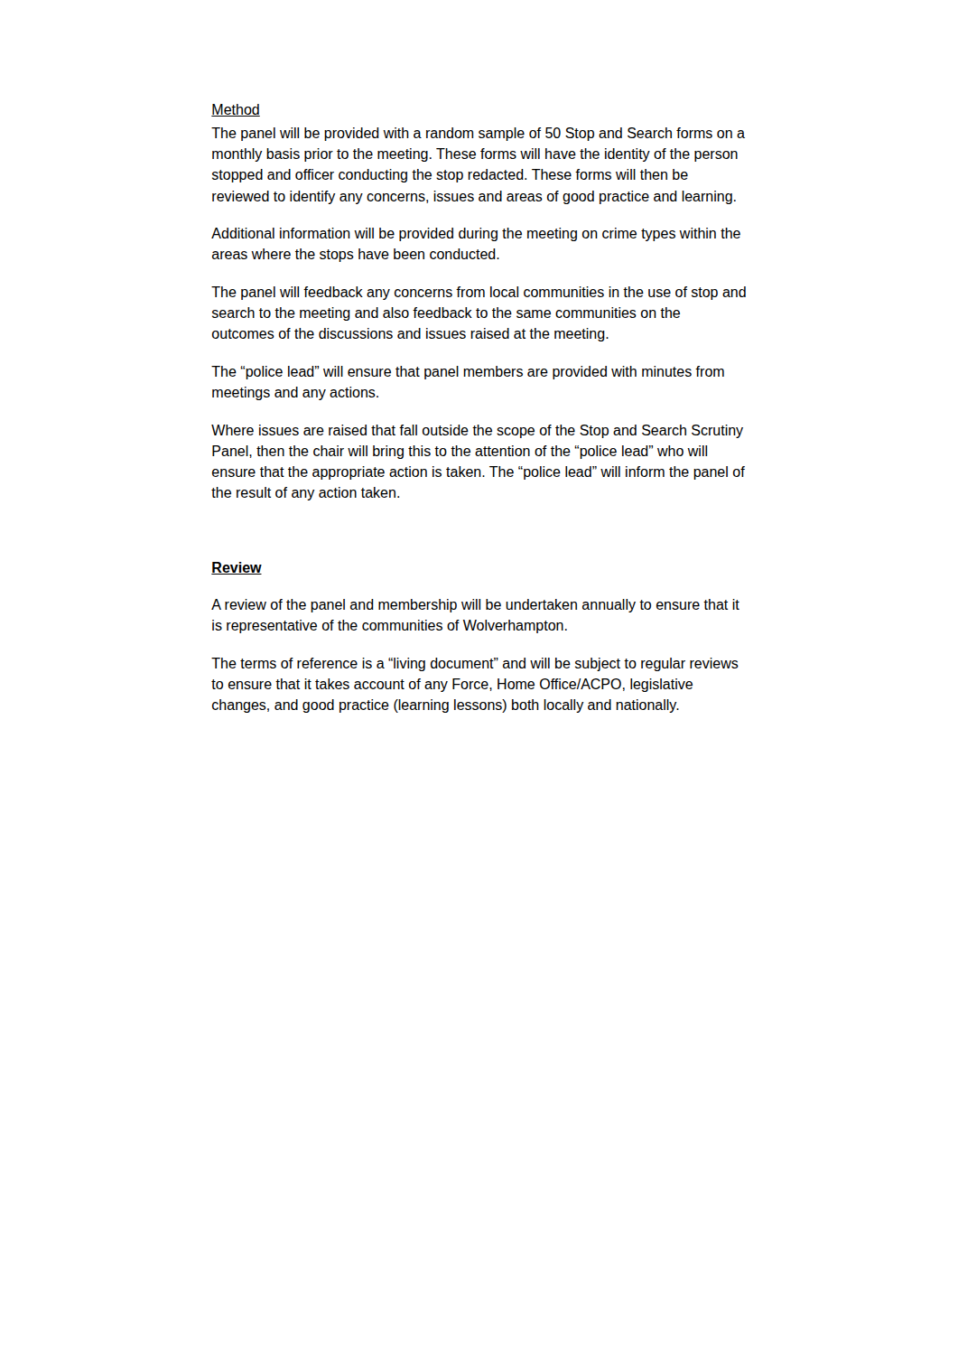Method
The panel will be provided with a random sample of 50 Stop and Search forms on a monthly basis prior to the meeting. These forms will have the identity of the person stopped and officer conducting the stop redacted. These forms will then be reviewed to identify any concerns, issues and areas of good practice and learning.
Additional information will be provided during the meeting on crime types within the areas where the stops have been conducted.
The panel will feedback any concerns from local communities in the use of stop and search to the meeting and also feedback to the same communities on the outcomes of the discussions and issues raised at the meeting.
The “police lead” will ensure that panel members are provided with minutes from meetings and any actions.
Where issues are raised that fall outside the scope of the Stop and Search Scrutiny Panel, then the chair will bring this to the attention of the “police lead” who will ensure that the appropriate action is taken. The “police lead” will inform the panel of the result of any action taken.
Review
A review of the panel and membership will be undertaken annually to ensure that it is representative of the communities of Wolverhampton.
The terms of reference is a “living document” and will be subject to regular reviews to ensure that it takes account of any Force, Home Office/ACPO, legislative changes, and good practice (learning lessons) both locally and nationally.